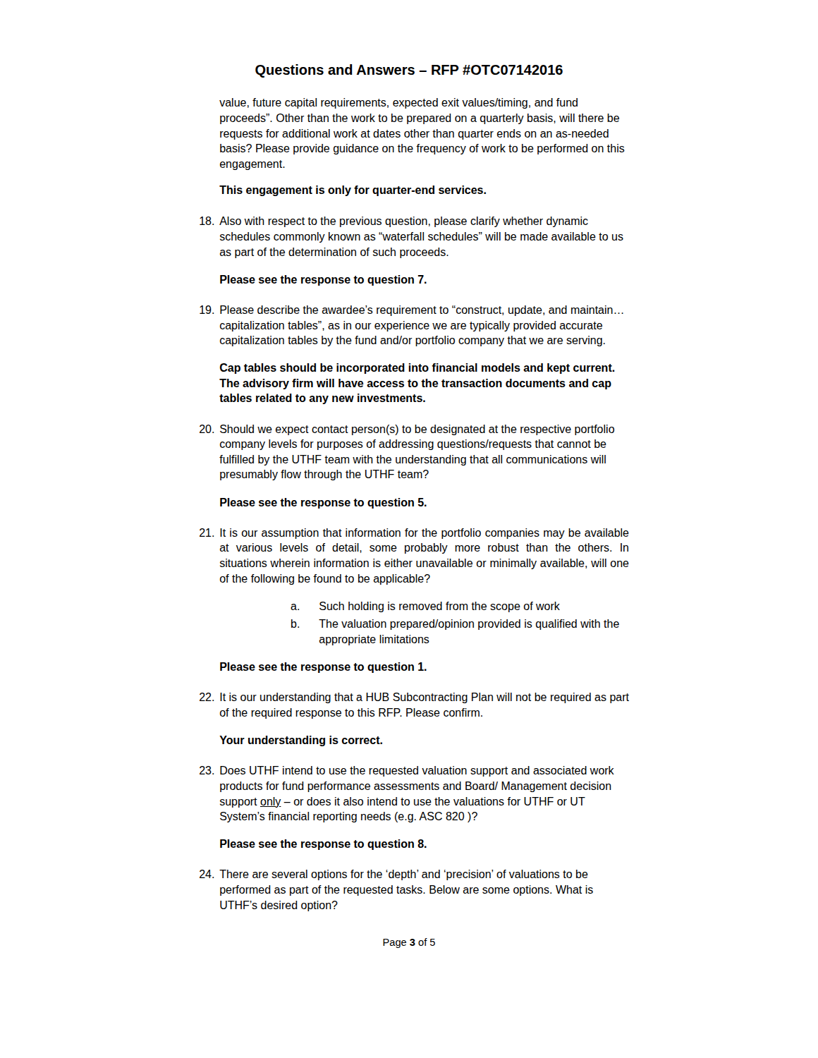Questions and Answers – RFP #OTC07142016
value, future capital requirements, expected exit values/timing, and fund proceeds”. Other than the work to be prepared on a quarterly basis, will there be requests for additional work at dates other than quarter ends on an as-needed basis? Please provide guidance on the frequency of work to be performed on this engagement.
This engagement is only for quarter-end services.
18.
Also with respect to the previous question, please clarify whether dynamic schedules commonly known as “waterfall schedules” will be made available to us as part of the determination of such proceeds.
Please see the response to question 7.
19.
Please describe the awardee’s requirement to “construct, update, and maintain…capitalization tables”, as in our experience we are typically provided accurate capitalization tables by the fund and/or portfolio company that we are serving.
Cap tables should be incorporated into financial models and kept current. The advisory firm will have access to the transaction documents and cap tables related to any new investments.
20.
Should we expect contact person(s) to be designated at the respective portfolio company levels for purposes of addressing questions/requests that cannot be fulfilled by the UTHF team with the understanding that all communications will presumably flow through the UTHF team?
Please see the response to question 5.
21.
It is our assumption that information for the portfolio companies may be available at various levels of detail, some probably more robust than the others. In situations wherein information is either unavailable or minimally available, will one of the following be found to be applicable?
a. Such holding is removed from the scope of work
b. The valuation prepared/opinion provided is qualified with the appropriate limitations
Please see the response to question 1.
22.
It is our understanding that a HUB Subcontracting Plan will not be required as part of the required response to this RFP. Please confirm.
Your understanding is correct.
23.
Does UTHF intend to use the requested valuation support and associated work products for fund performance assessments and Board/ Management decision support only – or does it also intend to use the valuations for UTHF or UT System’s financial reporting needs (e.g. ASC 820 )?
Please see the response to question 8.
24.
There are several options for the ‘depth’ and ‘precision’ of valuations to be performed as part of the requested tasks. Below are some options. What is UTHF’s desired option?
Page 3 of 5